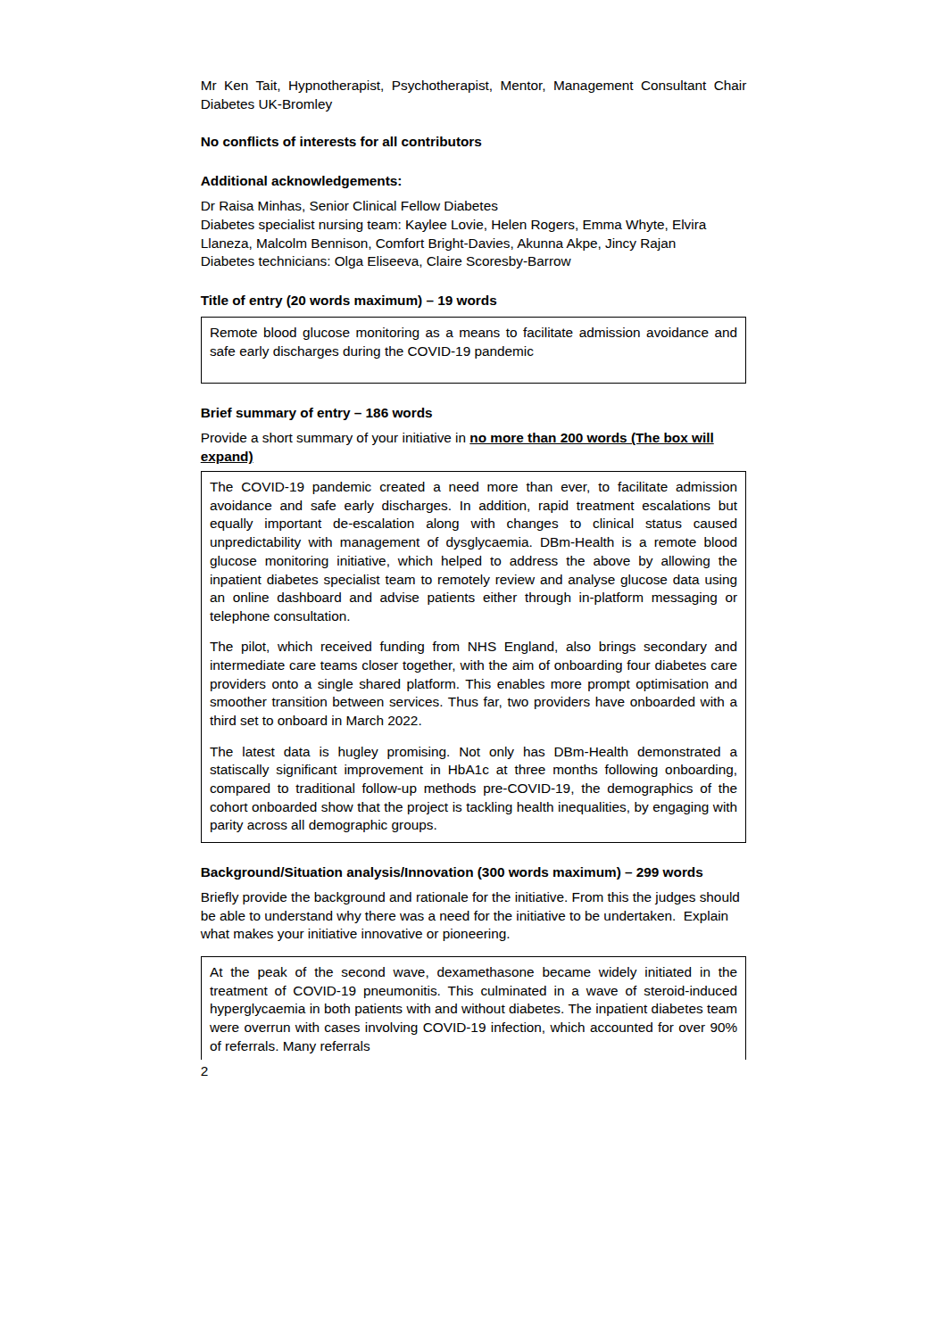Mr Ken Tait, Hypnotherapist, Psychotherapist, Mentor, Management Consultant Chair Diabetes UK-Bromley
No conflicts of interests for all contributors
Additional acknowledgements:
Dr Raisa Minhas, Senior Clinical Fellow Diabetes
Diabetes specialist nursing team: Kaylee Lovie, Helen Rogers, Emma Whyte, Elvira Llaneza, Malcolm Bennison, Comfort Bright-Davies, Akunna Akpe, Jincy Rajan
Diabetes technicians: Olga Eliseeva, Claire Scoresby-Barrow
Title of entry (20 words maximum) – 19 words
Remote blood glucose monitoring as a means to facilitate admission avoidance and safe early discharges during the COVID-19 pandemic
Brief summary of entry – 186 words
Provide a short summary of your initiative in no more than 200 words (The box will expand)
The COVID-19 pandemic created a need more than ever, to facilitate admission avoidance and safe early discharges. In addition, rapid treatment escalations but equally important de-escalation along with changes to clinical status caused unpredictability with management of dysglycaemia. DBm-Health is a remote blood glucose monitoring initiative, which helped to address the above by allowing the inpatient diabetes specialist team to remotely review and analyse glucose data using an online dashboard and advise patients either through in-platform messaging or telephone consultation.
The pilot, which received funding from NHS England, also brings secondary and intermediate care teams closer together, with the aim of onboarding four diabetes care providers onto a single shared platform. This enables more prompt optimisation and smoother transition between services. Thus far, two providers have onboarded with a third set to onboard in March 2022.
The latest data is hugley promising. Not only has DBm-Health demonstrated a statiscally significant improvement in HbA1c at three months following onboarding, compared to traditional follow-up methods pre-COVID-19, the demographics of the cohort onboarded show that the project is tackling health inequalities, by engaging with parity across all demographic groups.
Background/Situation analysis/Innovation (300 words maximum) – 299 words
Briefly provide the background and rationale for the initiative. From this the judges should
be able to understand why there was a need for the initiative to be undertaken. Explain
what makes your initiative innovative or pioneering.
At the peak of the second wave, dexamethasone became widely initiated in the treatment of COVID-19 pneumonitis. This culminated in a wave of steroid-induced hyperglycaemia in both patients with and without diabetes. The inpatient diabetes team were overrun with cases involving COVID-19 infection, which accounted for over 90% of referrals. Many referrals
2